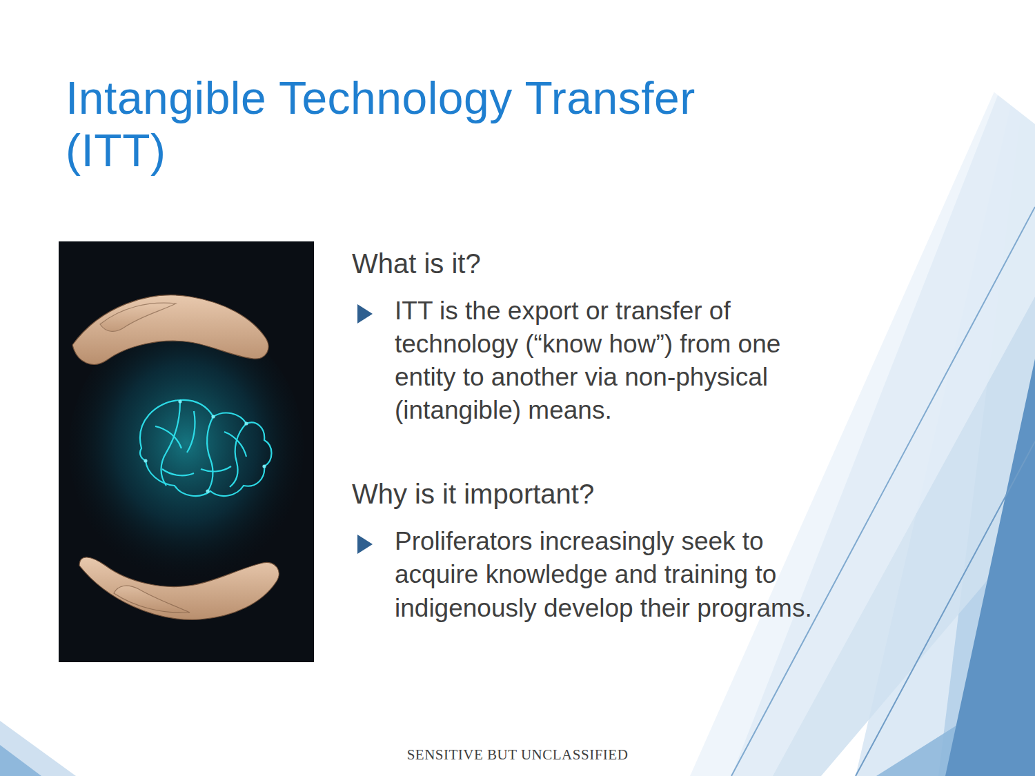Intangible Technology Transfer (ITT)
What is it?
ITT is the export or transfer of technology (“know how”) from one entity to another via non-physical (intangible) means.
Why is it important?
Proliferators increasingly seek to acquire knowledge and training to indigenously develop their programs.
SENSITIVE BUT UNCLASSIFIED